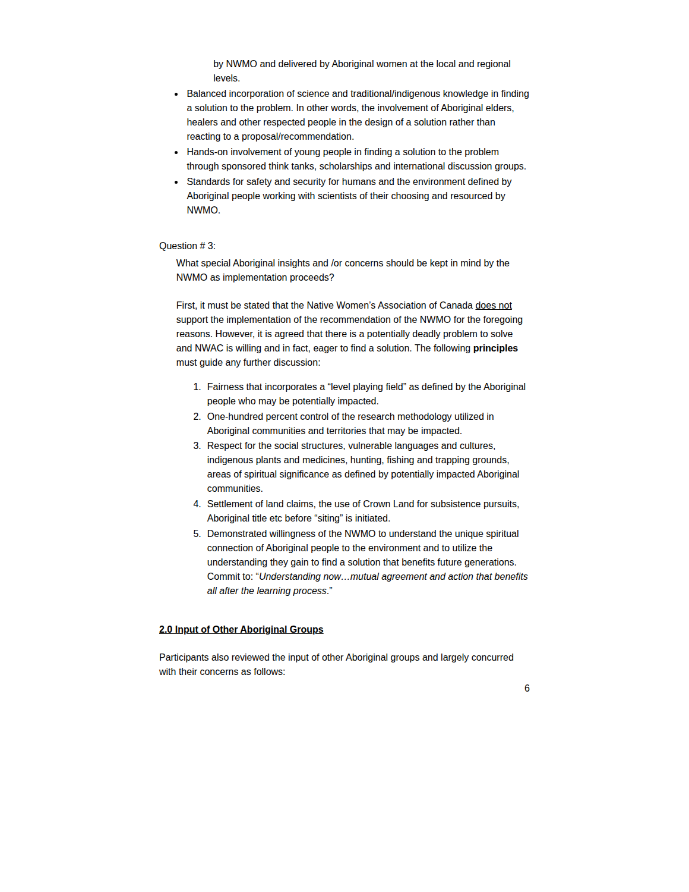by NWMO and delivered by Aboriginal women at the local and regional levels.
Balanced incorporation of science and traditional/indigenous knowledge in finding a solution to the problem. In other words, the involvement of Aboriginal elders, healers and other respected people in the design of a solution rather than reacting to a proposal/recommendation.
Hands-on involvement of young people in finding a solution to the problem through sponsored think tanks, scholarships and international discussion groups.
Standards for safety and security for humans and the environment defined by Aboriginal people working with scientists of their choosing and resourced by NWMO.
Question # 3:
What special Aboriginal insights and /or concerns should be kept in mind by the NWMO as implementation proceeds?
First, it must be stated that the Native Women’s Association of Canada does not support the implementation of the recommendation of the NWMO for the foregoing reasons. However, it is agreed that there is a potentially deadly problem to solve and NWAC is willing and in fact, eager to find a solution. The following principles must guide any further discussion:
Fairness that incorporates a “level playing field” as defined by the Aboriginal people who may be potentially impacted.
One-hundred percent control of the research methodology utilized in Aboriginal communities and territories that may be impacted.
Respect for the social structures, vulnerable languages and cultures, indigenous plants and medicines, hunting, fishing and trapping grounds, areas of spiritual significance as defined by potentially impacted Aboriginal communities.
Settlement of land claims, the use of Crown Land for subsistence pursuits, Aboriginal title etc before “siting” is initiated.
Demonstrated willingness of the NWMO to understand the unique spiritual connection of Aboriginal people to the environment and to utilize the understanding they gain to find a solution that benefits future generations. Commit to: “Understanding now…mutual agreement and action that benefits all after the learning process.”
2.0 Input of Other Aboriginal Groups
Participants also reviewed the input of other Aboriginal groups and largely concurred with their concerns as follows:
6